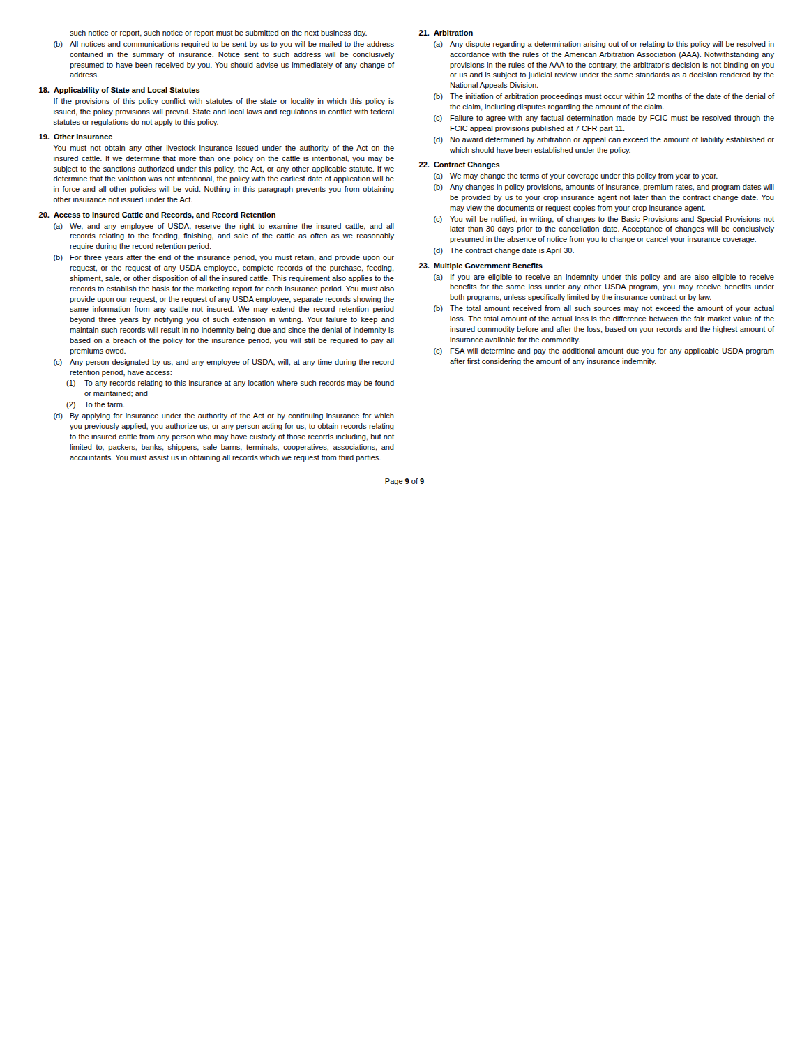such notice or report, such notice or report must be submitted on the next business day.
(b) All notices and communications required to be sent by us to you will be mailed to the address contained in the summary of insurance. Notice sent to such address will be conclusively presumed to have been received by you. You should advise us immediately of any change of address.
18.
Applicability of State and Local Statutes
If the provisions of this policy conflict with statutes of the state or locality in which this policy is issued, the policy provisions will prevail. State and local laws and regulations in conflict with federal statutes or regulations do not apply to this policy.
19.
Other Insurance
You must not obtain any other livestock insurance issued under the authority of the Act on the insured cattle. If we determine that more than one policy on the cattle is intentional, you may be subject to the sanctions authorized under this policy, the Act, or any other applicable statute. If we determine that the violation was not intentional, the policy with the earliest date of application will be in force and all other policies will be void. Nothing in this paragraph prevents you from obtaining other insurance not issued under the Act.
20.
Access to Insured Cattle and Records, and Record Retention
(a) We, and any employee of USDA, reserve the right to examine the insured cattle, and all records relating to the feeding, finishing, and sale of the cattle as often as we reasonably require during the record retention period.
(b) For three years after the end of the insurance period, you must retain, and provide upon our request, or the request of any USDA employee, complete records of the purchase, feeding, shipment, sale, or other disposition of all the insured cattle. This requirement also applies to the records to establish the basis for the marketing report for each insurance period. You must also provide upon our request, or the request of any USDA employee, separate records showing the same information from any cattle not insured. We may extend the record retention period beyond three years by notifying you of such extension in writing. Your failure to keep and maintain such records will result in no indemnity being due and since the denial of indemnity is based on a breach of the policy for the insurance period, you will still be required to pay all premiums owed.
(c) Any person designated by us, and any employee of USDA, will, at any time during the record retention period, have access:
(1) To any records relating to this insurance at any location where such records may be found or maintained; and
(2) To the farm.
(d) By applying for insurance under the authority of the Act or by continuing insurance for which you previously applied, you authorize us, or any person acting for us, to obtain records relating to the insured cattle from any person who may have custody of those records including, but not limited to, packers, banks, shippers, sale barns, terminals, cooperatives, associations, and accountants. You must assist us in obtaining all records which we request from third parties.
21.
Arbitration
(a) Any dispute regarding a determination arising out of or relating to this policy will be resolved in accordance with the rules of the American Arbitration Association (AAA). Notwithstanding any provisions in the rules of the AAA to the contrary, the arbitrator's decision is not binding on you or us and is subject to judicial review under the same standards as a decision rendered by the National Appeals Division.
(b) The initiation of arbitration proceedings must occur within 12 months of the date of the denial of the claim, including disputes regarding the amount of the claim.
(c) Failure to agree with any factual determination made by FCIC must be resolved through the FCIC appeal provisions published at 7 CFR part 11.
(d) No award determined by arbitration or appeal can exceed the amount of liability established or which should have been established under the policy.
22.
Contract Changes
(a) We may change the terms of your coverage under this policy from year to year.
(b) Any changes in policy provisions, amounts of insurance, premium rates, and program dates will be provided by us to your crop insurance agent not later than the contract change date. You may view the documents or request copies from your crop insurance agent.
(c) You will be notified, in writing, of changes to the Basic Provisions and Special Provisions not later than 30 days prior to the cancellation date. Acceptance of changes will be conclusively presumed in the absence of notice from you to change or cancel your insurance coverage.
(d) The contract change date is April 30.
23.
Multiple Government Benefits
(a) If you are eligible to receive an indemnity under this policy and are also eligible to receive benefits for the same loss under any other USDA program, you may receive benefits under both programs, unless specifically limited by the insurance contract or by law.
(b) The total amount received from all such sources may not exceed the amount of your actual loss. The total amount of the actual loss is the difference between the fair market value of the insured commodity before and after the loss, based on your records and the highest amount of insurance available for the commodity.
(c) FSA will determine and pay the additional amount due you for any applicable USDA program after first considering the amount of any insurance indemnity.
Page 9 of 9